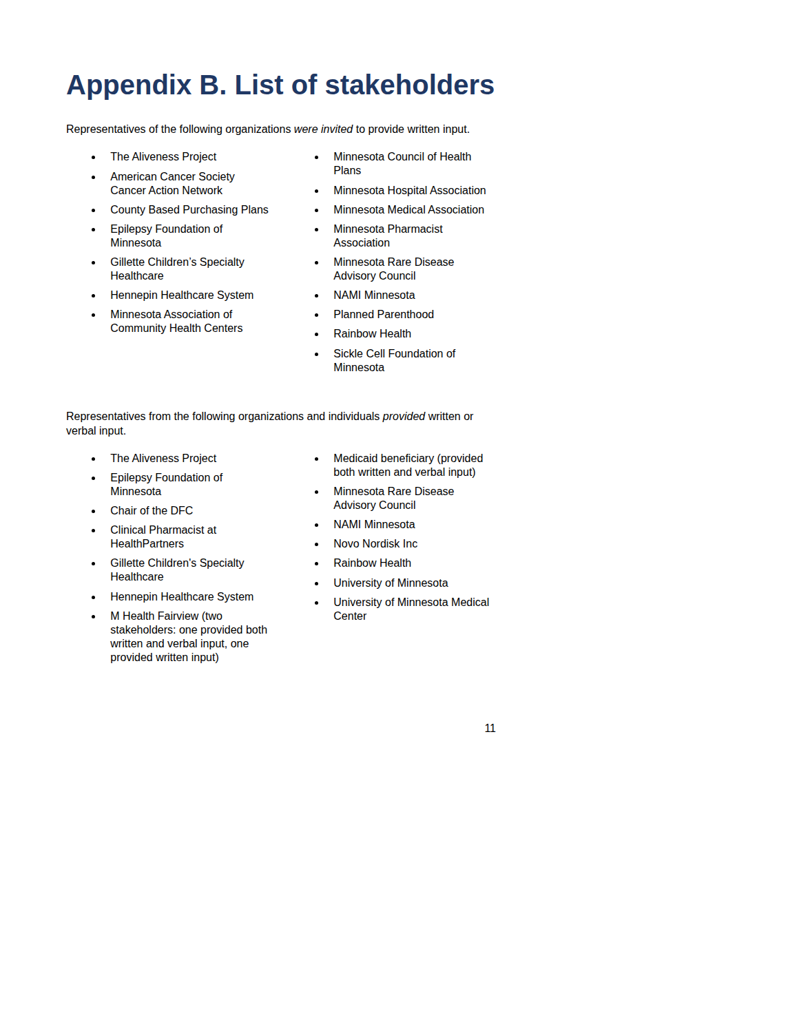Appendix B. List of stakeholders
Representatives of the following organizations were invited to provide written input.
The Aliveness Project
American Cancer Society Cancer Action Network
County Based Purchasing Plans
Epilepsy Foundation of Minnesota
Gillette Children’s Specialty Healthcare
Hennepin Healthcare System
Minnesota Association of Community Health Centers
Minnesota Council of Health Plans
Minnesota Hospital Association
Minnesota Medical Association
Minnesota Pharmacist Association
Minnesota Rare Disease Advisory Council
NAMI Minnesota
Planned Parenthood
Rainbow Health
Sickle Cell Foundation of Minnesota
Representatives from the following organizations and individuals provided written or verbal input.
The Aliveness Project
Epilepsy Foundation of Minnesota
Chair of the DFC
Clinical Pharmacist at HealthPartners
Gillette Children's Specialty Healthcare
Hennepin Healthcare System
M Health Fairview (two stakeholders: one provided both written and verbal input, one provided written input)
Medicaid beneficiary (provided both written and verbal input)
Minnesota Rare Disease Advisory Council
NAMI Minnesota
Novo Nordisk Inc
Rainbow Health
University of Minnesota
University of Minnesota Medical Center
11